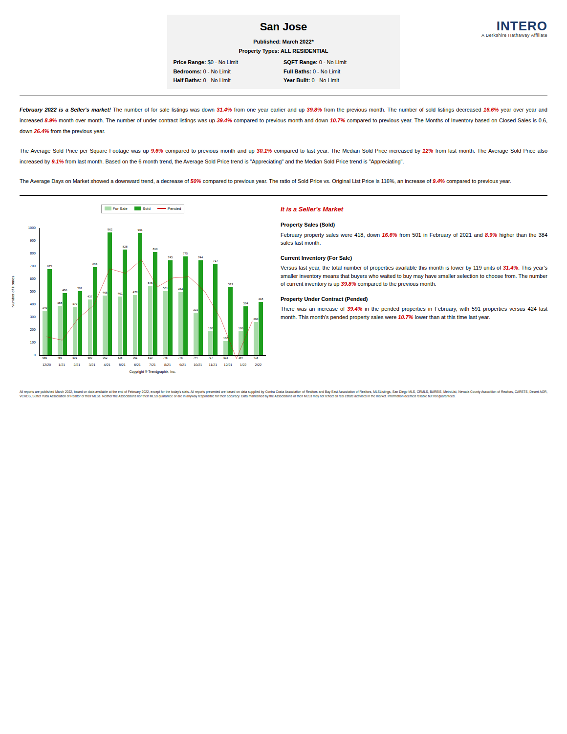San Jose
Published: March 2022*
Property Types: ALL RESIDENTIAL
Price Range: $0 - No Limit
SQFT Range: 0 - No Limit
Bedrooms: 0 - No Limit
Full Baths: 0 - No Limit
Half Baths: 0 - No Limit
Year Built: 0 - No Limit
INTERO
A Berkshire Hathaway Affiliate
February 2022 is a Seller's market! The number of for sale listings was down 31.4% from one year earlier and up 39.8% from the previous month. The number of sold listings decreased 16.6% year over year and increased 8.9% month over month. The number of under contract listings was up 39.4% compared to previous month and down 10.7% compared to previous year. The Months of Inventory based on Closed Sales is 0.6, down 26.4% from the previous year.
The Average Sold Price per Square Footage was up 9.6% compared to previous month and up 30.1% compared to last year. The Median Sold Price increased by 12% from last month. The Average Sold Price also increased by 9.1% from last month. Based on the 6 month trend, the Average Sold Price trend is "Appreciating" and the Median Sold Price trend is "Appreciating".
The Average Days on Market showed a downward trend, a decrease of 50% compared to previous year. The ratio of Sold Price vs. Original List Price is 116%, an increase of 9.4% compared to previous year.
For Sale Sold Pended
Number of Homes
1000
900
800
700
600
500
400
300
200
100
0
349685
675
388486
486
379501
501
437689
689
466962
962
461828
828
473961
961
545810
810
501745
745
494775
775
333744
744
188717
717
108533
533
186384
384
260418
418
12/20
1/21
2/21
3/21
4/21
5/21
6/21
7/21
8/21
9/21
10/21
11/21
12/21
1/22
2/22
Copyright ® Trendgraphix, Inc.
It is a Seller's Market
Property Sales (Sold)
February property sales were 418, down 16.6% from 501 in February of 2021 and 8.9% higher than the 384 sales last month.
Current Inventory (For Sale)
Versus last year, the total number of properties available this month is lower by 119 units of 31.4%. This year's smaller inventory means that buyers who waited to buy may have smaller selection to choose from. The number of current inventory is up 39.8% compared to the previous month.
Property Under Contract (Pended)
There was an increase of 39.4% in the pended properties in February, with 591 properties versus 424 last month. This month's pended property sales were 10.7% lower than at this time last year.
All reports are published March 2022, based on data available at the end of February 2022, except for the today's stats. All reports presented are based on data supplied by Contra Costa Association of Realtors and Bay East Association of Realtors, MLSListings, San Diego MLS, CRMLS, BAREIS, MetroList, Nevada County Associtiion of Realtors, CARETS, Desert AOR, VCRDS, Sutter Yuba Association of Realtor or their MLSs. Neither the Associations nor their MLSs guarantee or are in anyway responsible for their accuracy. Data maintained by the Associations or their MLSs may not reflect all real estate activities in the market. Information deemed reliable but not guaranteed.